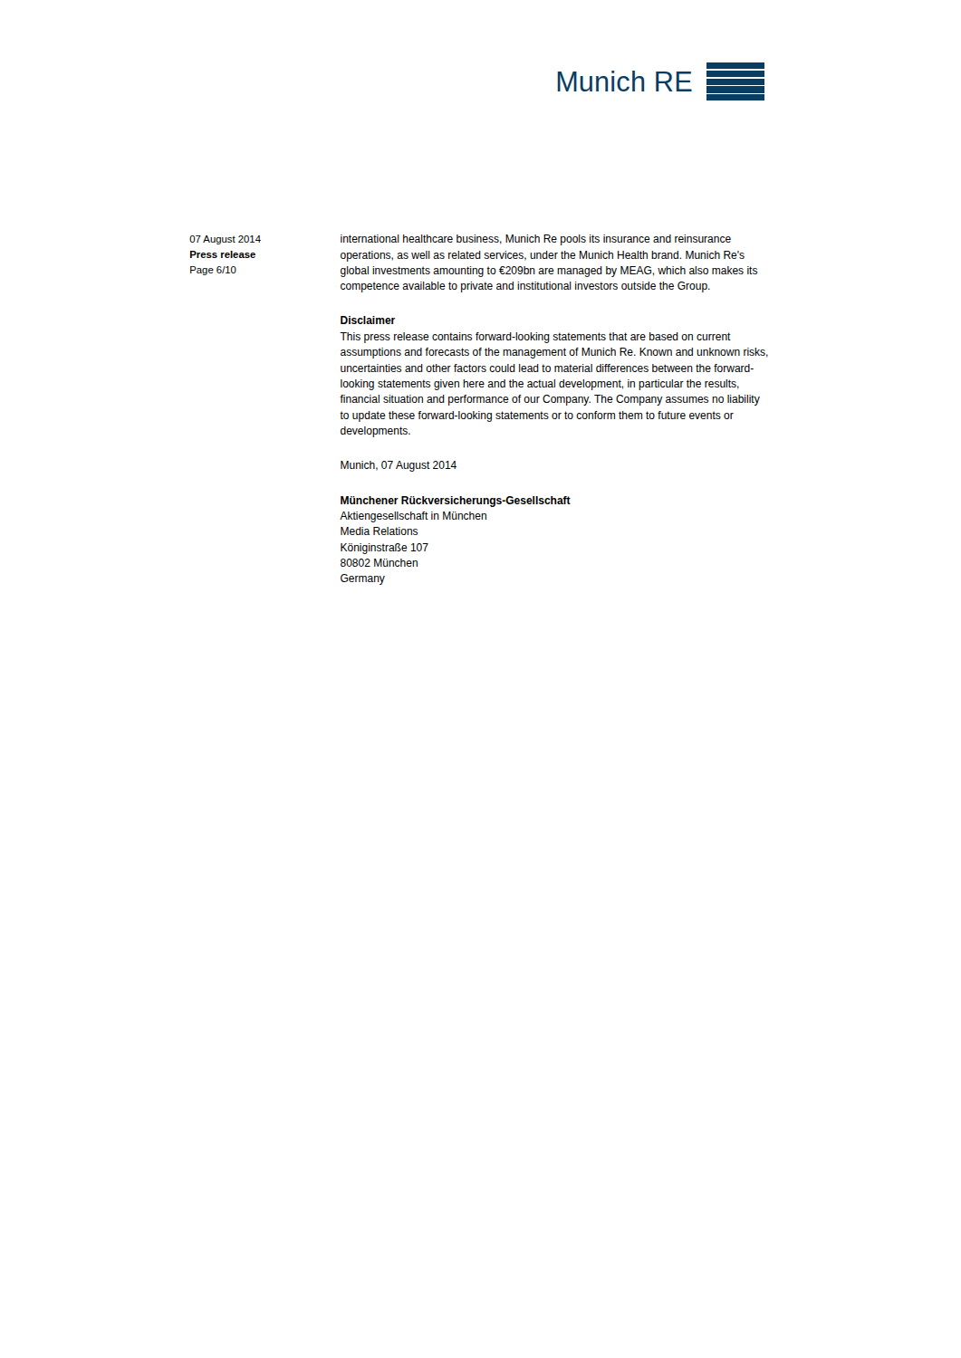Munich RE
07 August 2014
Press release
Page 6/10
international healthcare business, Munich Re pools its insurance and reinsurance operations, as well as related services, under the Munich Health brand. Munich Re's global investments amounting to €209bn are managed by MEAG, which also makes its competence available to private and institutional investors outside the Group.
Disclaimer
This press release contains forward-looking statements that are based on current assumptions and forecasts of the management of Munich Re. Known and unknown risks, uncertainties and other factors could lead to material differences between the forward-looking statements given here and the actual development, in particular the results, financial situation and performance of our Company. The Company assumes no liability to update these forward-looking statements or to conform them to future events or developments.
Munich, 07 August 2014
Münchener Rückversicherungs-Gesellschaft
Aktiengesellschaft in München
Media Relations
Königinstraße 107
80802 München
Germany